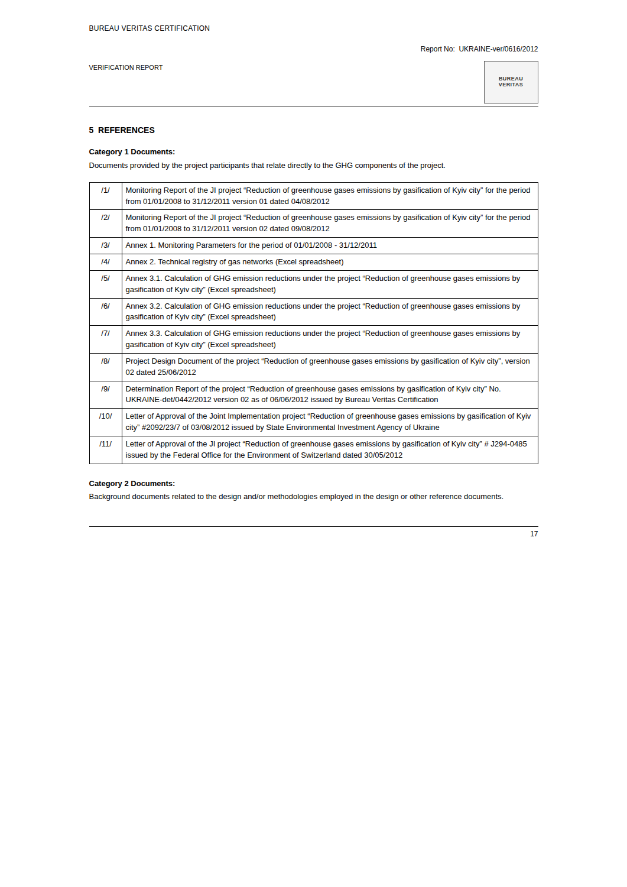BUREAU VERITAS CERTIFICATION
Report No: UKRAINE-ver/0616/2012
VERIFICATION REPORT
BUREAU VERITAS
5 REFERENCES
Category 1 Documents:
Documents provided by the project participants that relate directly to the GHG components of the project.
| /1/ | Monitoring Report of the JI project “Reduction of greenhouse gases emissions by gasification of Kyiv city” for the period from 01/01/2008 to 31/12/2011 version 01 dated 04/08/2012 |
| /2/ | Monitoring Report of the JI project “Reduction of greenhouse gases emissions by gasification of Kyiv city” for the period from 01/01/2008 to 31/12/2011 version 02 dated 09/08/2012 |
| /3/ | Annex 1. Monitoring Parameters for the period of 01/01/2008 - 31/12/2011 |
| /4/ | Annex 2. Technical registry of gas networks (Excel spreadsheet) |
| /5/ | Annex 3.1. Calculation of GHG emission reductions under the project “Reduction of greenhouse gases emissions by gasification of Kyiv city” (Excel spreadsheet) |
| /6/ | Annex 3.2. Calculation of GHG emission reductions under the project “Reduction of greenhouse gases emissions by gasification of Kyiv city” (Excel spreadsheet) |
| /7/ | Annex 3.3. Calculation of GHG emission reductions under the project “Reduction of greenhouse gases emissions by gasification of Kyiv city” (Excel spreadsheet) |
| /8/ | Project Design Document of the project “Reduction of greenhouse gases emissions by gasification of Kyiv city”, version 02 dated 25/06/2012 |
| /9/ | Determination Report of the project “Reduction of greenhouse gases emissions by gasification of Kyiv city” No. UKRAINE-det/0442/2012 version 02 as of 06/06/2012 issued by Bureau Veritas Certification |
| /10/ | Letter of Approval of the Joint Implementation project “Reduction of greenhouse gases emissions by gasification of Kyiv city” #2092/23/7 of 03/08/2012 issued by State Environmental Investment Agency of Ukraine |
| /11/ | Letter of Approval of the JI project “Reduction of greenhouse gases emissions by gasification of Kyiv city” # J294-0485 issued by the Federal Office for the Environment of Switzerland dated 30/05/2012 |
Category 2 Documents:
Background documents related to the design and/or methodologies employed in the design or other reference documents.
17